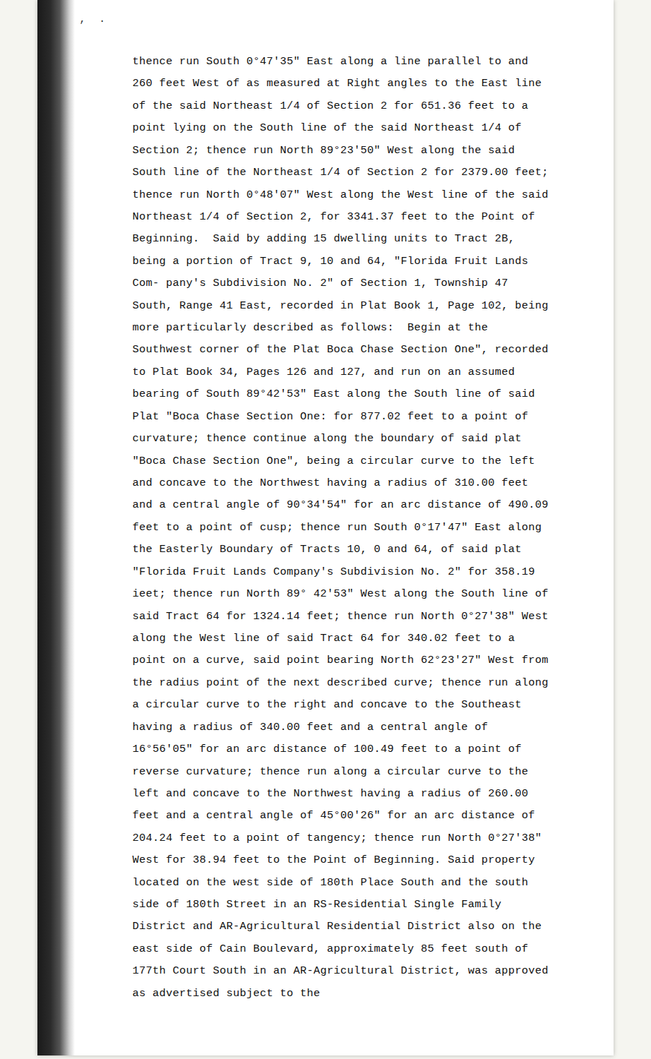, .
thence run South 0°47'35" East along a line parallel to and 260 feet West of as measured at Right angles to the East line of the said Northeast 1/4 of Section 2 for 651.36 feet to a point lying on the South line of the said Northeast 1/4 of Section 2; thence run North 89°23'50" West along the said South line of the Northeast 1/4 of Section 2 for 2379.00 feet; thence run North 0°48'07" West along the West line of the said Northeast 1/4 of Section 2, for 3341.37 feet to the Point of Beginning. Said by adding 15 dwelling units to Tract 2B, being a portion of Tract 9, 10 and 64, "Florida Fruit Lands Com- pany's Subdivision No. 2" of Section 1, Township 47 South, Range 41 East, recorded in Plat Book 1, Page 102, being more particularly described as follows: Begin at the Southwest corner of the Plat Boca Chase Section One", recorded to Plat Book 34, Pages 126 and 127, and run on an assumed bearing of South 89°42'53" East along the South line of said Plat "Boca Chase Section One: for 877.02 feet to a point of curvature; thence continue along the boundary of said plat "Boca Chase Section One", being a circular curve to the left and concave to the Northwest having a radius of 310.00 feet and a central angle of 90°34'54" for an arc distance of 490.09 feet to a point of cusp; thence run South 0°17'47" East along the Easterly Boundary of Tracts 10, 0 and 64, of said plat "Florida Fruit Lands Company's Subdivision No. 2" for 358.19 ieet; thence run North 89° 42'53" West along the South line of said Tract 64 for 1324.14 feet; thence run North 0°27'38" West along the West line of said Tract 64 for 340.02 feet to a point on a curve, said point bearing North 62°23'27" West from the radius point of the next described curve; thence run along a circular curve to the right and concave to the Southeast having a radius of 340.00 feet and a central angle of 16°56'05" for an arc distance of 100.49 feet to a point of reverse curvature; thence run along a circular curve to the left and concave to the Northwest having a radius of 260.00 feet and a central angle of 45°00'26" for an arc distance of 204.24 feet to a point of tangency; thence run North 0°27'38" West for 38.94 feet to the Point of Beginning. Said property located on the west side of 180th Place South and the south side of 180th Street in an RS-Residential Single Family District and AR-Agricultural Residential District also on the east side of Cain Boulevard, approximately 85 feet south of 177th Court South in an AR-Agricultural District, was approved as advertised subject to the